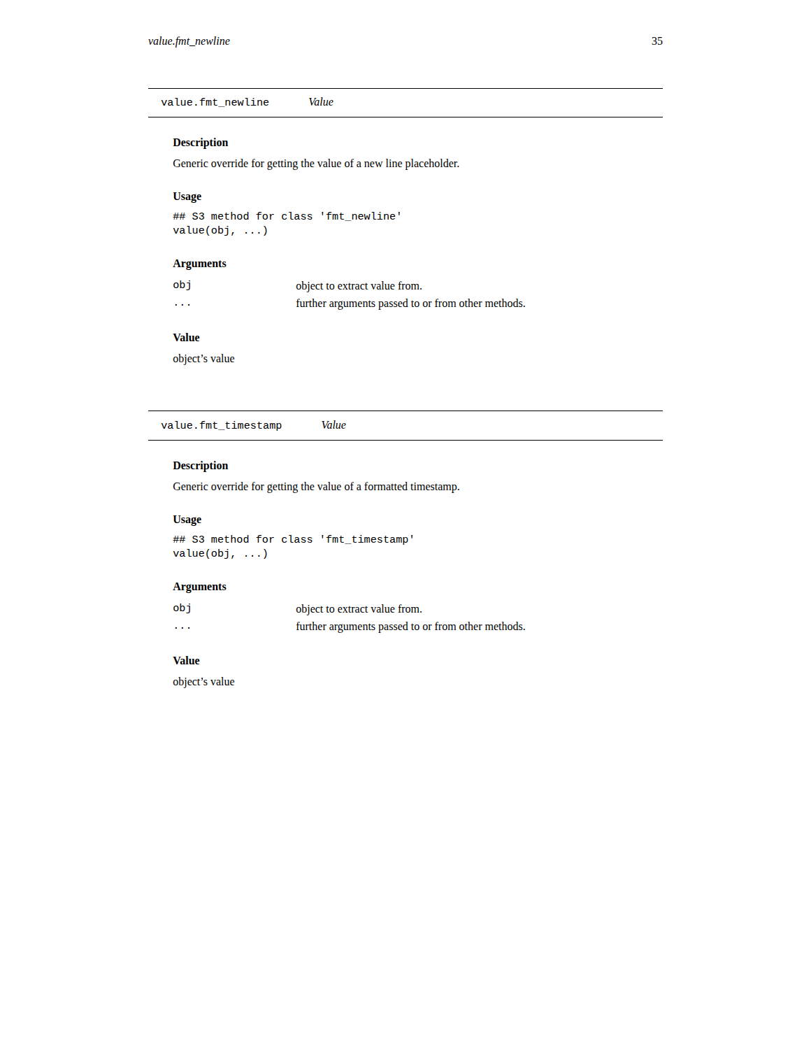value.fmt_newline 35
value.fmt_newline Value
Description
Generic override for getting the value of a new line placeholder.
Usage
## S3 method for class 'fmt_newline'
value(obj, ...)
Arguments
obj
object to extract value from.
...
further arguments passed to or from other methods.
Value
object’s value
value.fmt_timestamp Value
Description
Generic override for getting the value of a formatted timestamp.
Usage
## S3 method for class 'fmt_timestamp'
value(obj, ...)
Arguments
obj
object to extract value from.
...
further arguments passed to or from other methods.
Value
object’s value